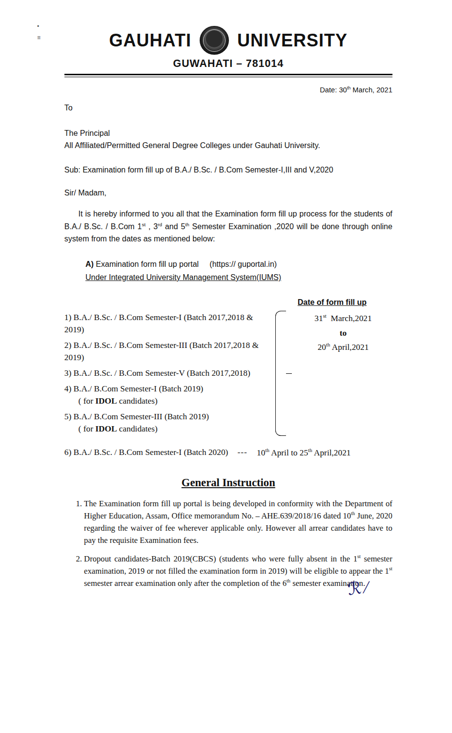•
≡
GAUHATI UNIVERSITY
GUWAHATI – 781014
Date: 30th March, 2021
To
The Principal
All Affiliated/Permitted General Degree Colleges under Gauhati University.
Sub: Examination form fill up of B.A./ B.Sc. / B.Com Semester-I,III and V,2020
Sir/ Madam,
It is hereby informed to you all that the Examination form fill up process for the students of B.A./ B.Sc. / B.Com 1st , 3rd and 5th Semester Examination ,2020 will be done through online system from the dates as mentioned below:
A) Examination form fill up portal (https:// guportal.in)
Under Integrated University Management System(IUMS)
Date of form fill up
| 1) B.A./ B.Sc. / B.Com Semester-I (Batch 2017,2018 & 2019) | | 31 st March,2021 to 20 th April,2021 |
| 2) B.A./ B.Sc. / B.Com Semester-III (Batch 2017,2018 & 2019) |
| 3) B.A./ B.Sc. / B.Com Semester-V (Batch 2017,2018) |
| 4) B.A./ B.Com Semester-I (Batch 2019) ( for IDOL candidates) |
| 5) B.A./ B.Com Semester-III (Batch 2019) ( for IDOL candidates) |
6) B.A./ B.Sc. / B.Com Semester-I (Batch 2020) --- 10th April to 25th April,2021
General Instruction
The Examination form fill up portal is being developed in conformity with the Department of Higher Education, Assam, Office memorandum No. – AHE.639/2018/16 dated 10th June, 2020 regarding the waiver of fee wherever applicable only. However all arrear candidates have to pay the requisite Examination fees.
Dropout candidates-Batch 2019(CBCS) (students who were fully absent in the 1st semester examination, 2019 or not filled the examination form in 2019) will be eligible to appear the 1st semester arrear examination only after the completion of the 6th semester examination.
ℛ ⁄